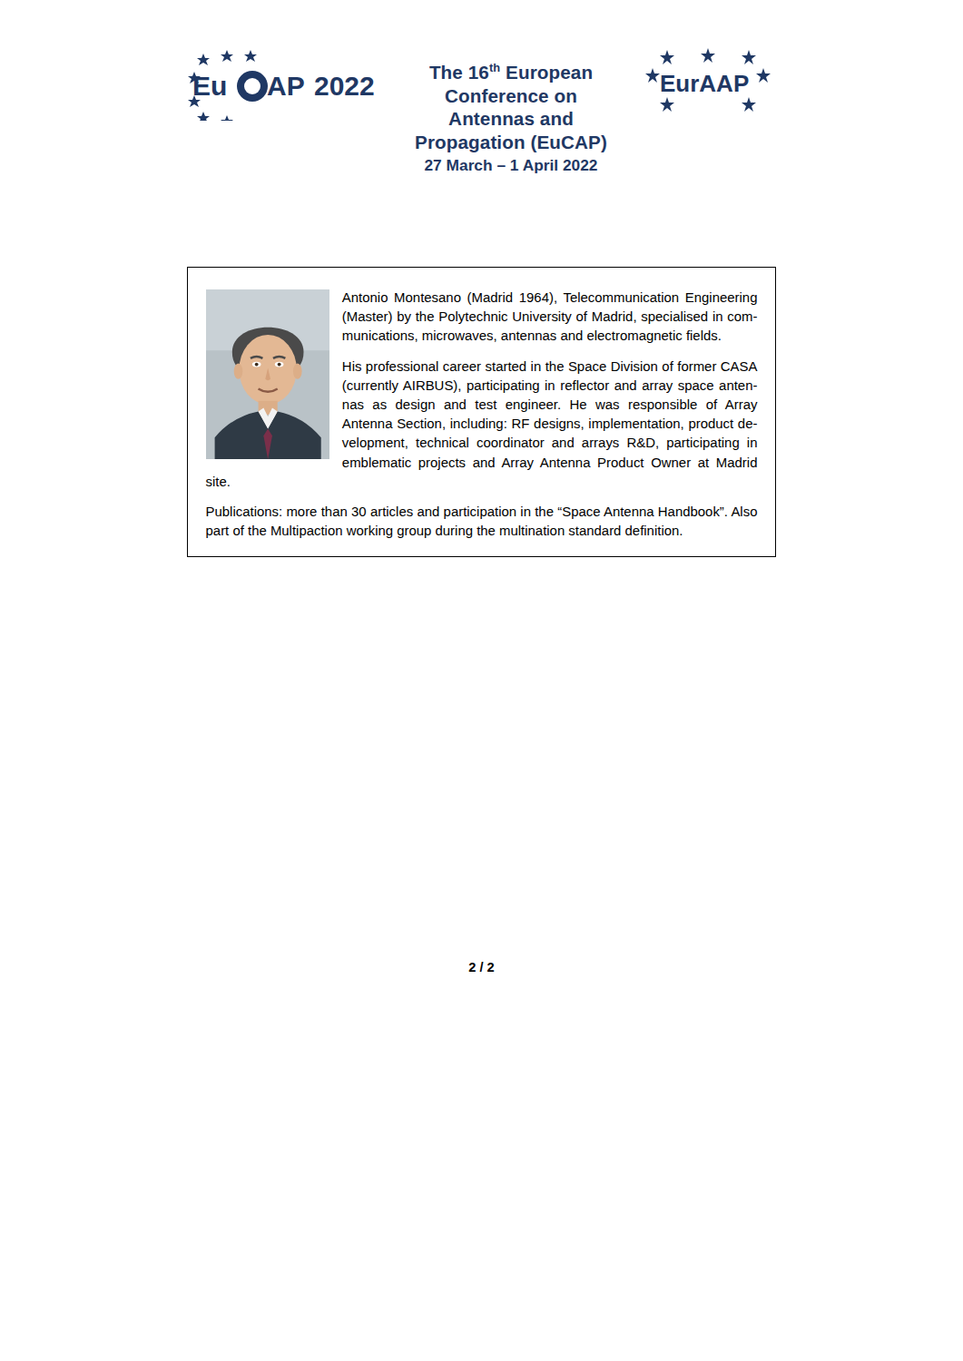Eu AP 2022
The 16th European Conference on
Antennas and Propagation (EuCAP)
27 March – 1 April 2022
EurAAP
Antonio Montesano (Madrid 1964), Telecommunication Engineering (Master) by the Polytechnic University of Madrid, specialised in communications, microwaves, antennas and electromagnetic fields.
His professional career started in the Space Division of former CASA (currently AIRBUS), participating in reflector and array space antennas as design and test engineer. He was responsible of Array Antenna Section, including: RF designs, implementation, product development, technical coordinator and arrays R&D, participating in emblematic projects and Array Antenna Product Owner at Madrid site.
Publications: more than 30 articles and participation in the “Space Antenna Handbook”. Also part of the Multipaction working group during the multination standard definition.
2 / 2